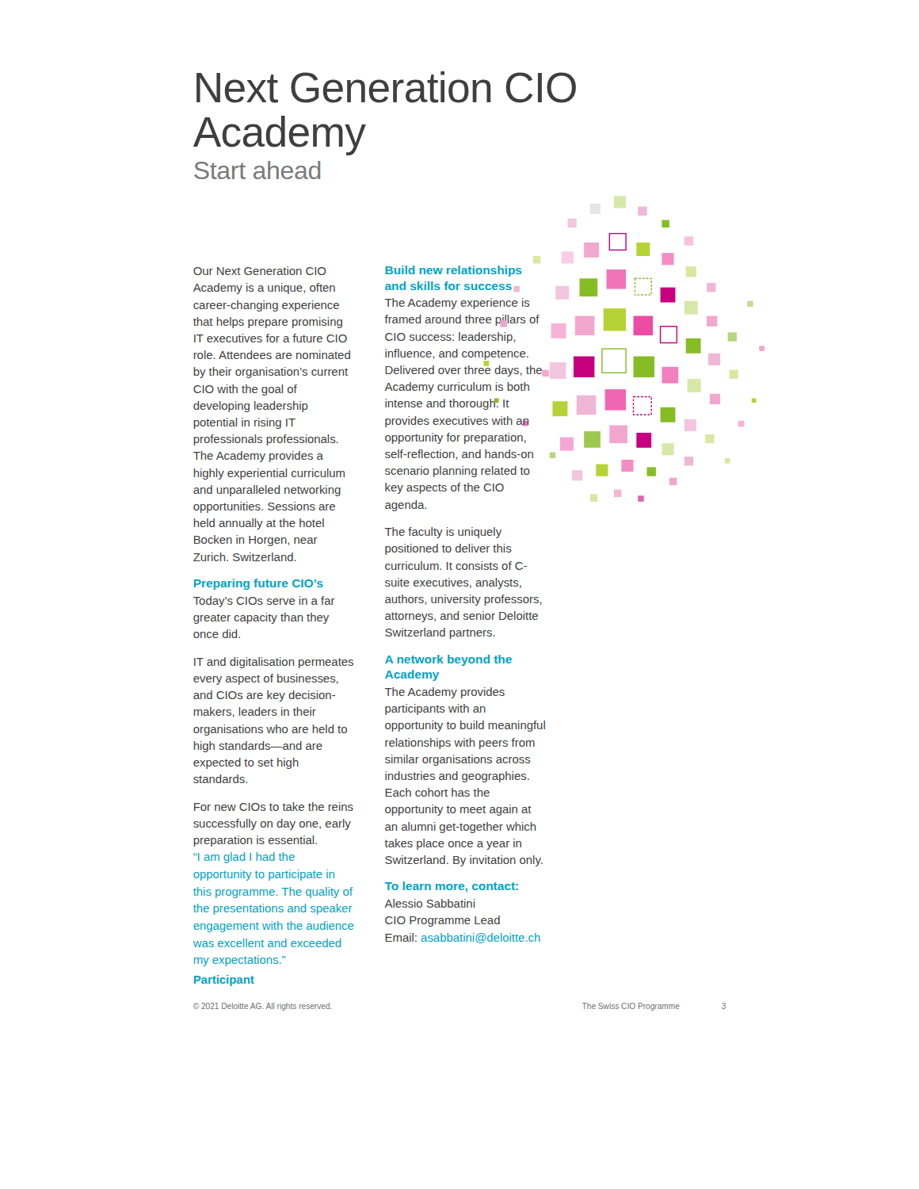Next Generation CIO Academy
Start ahead
Our Next Generation CIO Academy is a unique, often career-changing experience that helps prepare promising IT executives for a future CIO role. Attendees are nominated by their organisation’s current CIO with the goal of developing leadership potential in rising IT professionals professionals. The Academy provides a highly experiential curriculum and unparalleled networking opportunities. Sessions are held annually at the hotel Bocken in Horgen, near Zurich. Switzerland.
Preparing future CIO’s
Today’s CIOs serve in a far greater capacity than they once did.
IT and digitalisation permeates every aspect of businesses, and CIOs are key decision-makers, leaders in their organisations who are held to high standards—and are expected to set high standards.
For new CIOs to take the reins successfully on day one, early preparation is essential.
“I am glad I had the opportunity to participate in this programme. The quality of the presentations and speaker engagement with the audience was excellent and exceeded my expectations.” Participant
Build new relationships and skills for success
The Academy experience is framed around three pillars of CIO success: leadership, influence, and competence. Delivered over three days, the Academy curriculum is both intense and thorough. It provides executives with an opportunity for preparation, self-reflection, and hands-on scenario planning related to key aspects of the CIO agenda.
The faculty is uniquely positioned to deliver this curriculum. It consists of C-suite executives, analysts, authors, university professors, attorneys, and senior Deloitte Switzerland partners.
A network beyond the Academy
The Academy provides participants with an opportunity to build meaningful relationships with peers from similar organisations across industries and geographies. Each cohort has the opportunity to meet again at an alumni get-together which takes place once a year in Switzerland. By invitation only.
To learn more, contact:
Alessio Sabbatini
CIO Programme Lead
Email: asabbatini@deloitte.ch
© 2021 Deloitte AG. All rights reserved.
The Swiss CIO Programme 3